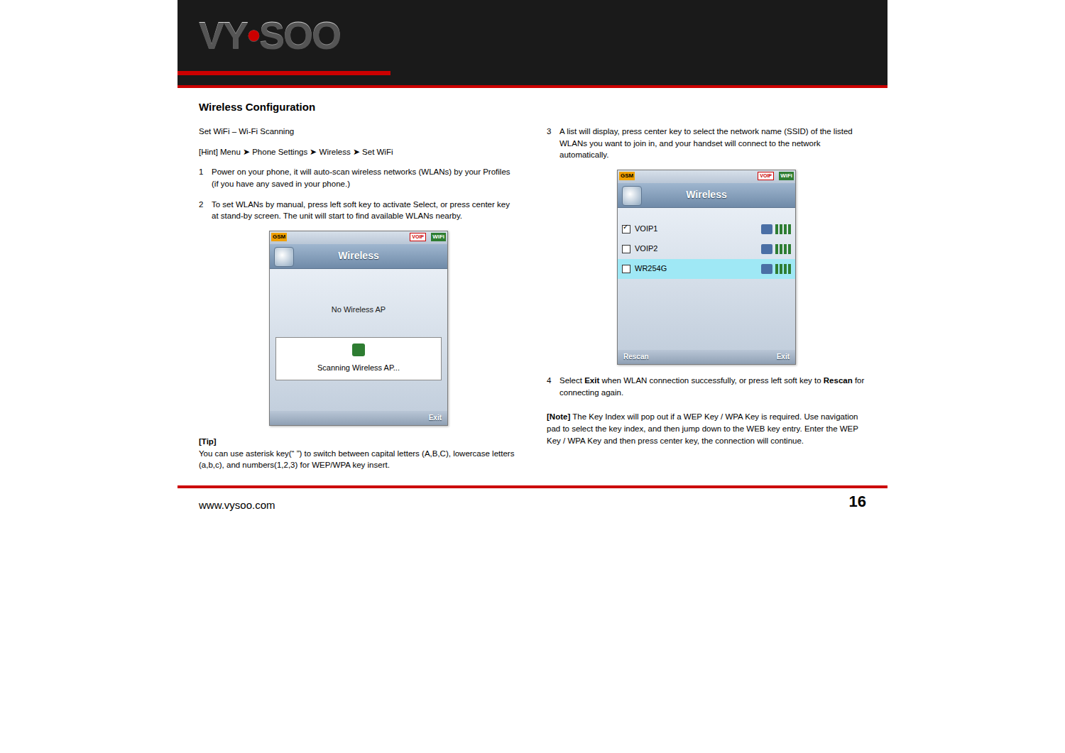VY•SOO
Wireless Configuration
Set WiFi – Wi-Fi Scanning
[Hint] Menu ➤ Phone Settings ➤ Wireless ➤ Set WiFi
1 Power on your phone, it will auto-scan wireless networks (WLANs) by your Profiles (if you have any saved in your phone.)
2 To set WLANs by manual, press left soft key to activate Select, or press center key at stand-by screen. The unit will start to find available WLANs nearby.
GSM VOIP WiFi
Wireless
No Wireless AP
Scanning Wireless AP...
Exit
[Tip]
You can use asterisk key(“ ”) to switch between capital letters (A,B,C), lowercase letters (a,b,c), and numbers(1,2,3) for WEP/WPA key insert.
3 A list will display, press center key to select the network name (SSID) of the listed WLANs you want to join in, and your handset will connect to the network automatically.
GSM VOIP WiFi
Wireless
VOIP1
VOIP2
WR254G
Rescan Exit
4 Select Exit when WLAN connection successfully, or press left soft key to Rescan for connecting again.
[Note] The Key Index will pop out if a WEP Key / WPA Key is required. Use navigation pad to select the key index, and then jump down to the WEB key entry. Enter the WEP Key / WPA Key and then press center key, the connection will continue.
www.vysoo.com
16